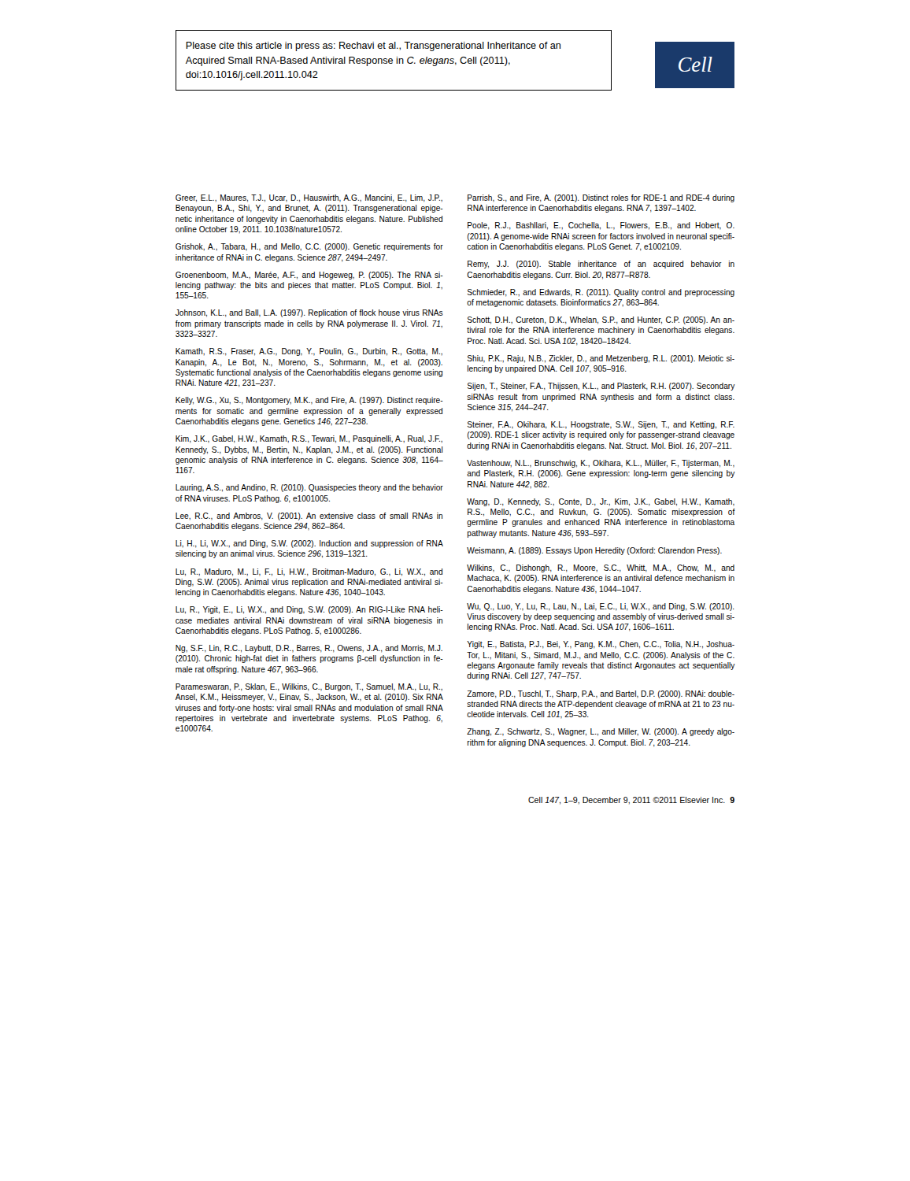Please cite this article in press as: Rechavi et al., Transgenerational Inheritance of an Acquired Small RNA-Based Antiviral Response in C. elegans, Cell (2011), doi:10.1016/j.cell.2011.10.042
Cell
Greer, E.L., Maures, T.J., Ucar, D., Hauswirth, A.G., Mancini, E., Lim, J.P., Benayoun, B.A., Shi, Y., and Brunet, A. (2011). Transgenerational epigenetic inheritance of longevity in Caenorhabditis elegans. Nature. Published online October 19, 2011. 10.1038/nature10572.
Grishok, A., Tabara, H., and Mello, C.C. (2000). Genetic requirements for inheritance of RNAi in C. elegans. Science 287, 2494–2497.
Groenenboom, M.A., Marée, A.F., and Hogeweg, P. (2005). The RNA silencing pathway: the bits and pieces that matter. PLoS Comput. Biol. 1, 155–165.
Johnson, K.L., and Ball, L.A. (1997). Replication of flock house virus RNAs from primary transcripts made in cells by RNA polymerase II. J. Virol. 71, 3323–3327.
Kamath, R.S., Fraser, A.G., Dong, Y., Poulin, G., Durbin, R., Gotta, M., Kanapin, A., Le Bot, N., Moreno, S., Sohrmann, M., et al. (2003). Systematic functional analysis of the Caenorhabditis elegans genome using RNAi. Nature 421, 231–237.
Kelly, W.G., Xu, S., Montgomery, M.K., and Fire, A. (1997). Distinct requirements for somatic and germline expression of a generally expressed Caenorhabditis elegans gene. Genetics 146, 227–238.
Kim, J.K., Gabel, H.W., Kamath, R.S., Tewari, M., Pasquinelli, A., Rual, J.F., Kennedy, S., Dybbs, M., Bertin, N., Kaplan, J.M., et al. (2005). Functional genomic analysis of RNA interference in C. elegans. Science 308, 1164–1167.
Lauring, A.S., and Andino, R. (2010). Quasispecies theory and the behavior of RNA viruses. PLoS Pathog. 6, e1001005.
Lee, R.C., and Ambros, V. (2001). An extensive class of small RNAs in Caenorhabditis elegans. Science 294, 862–864.
Li, H., Li, W.X., and Ding, S.W. (2002). Induction and suppression of RNA silencing by an animal virus. Science 296, 1319–1321.
Lu, R., Maduro, M., Li, F., Li, H.W., Broitman-Maduro, G., Li, W.X., and Ding, S.W. (2005). Animal virus replication and RNAi-mediated antiviral silencing in Caenorhabditis elegans. Nature 436, 1040–1043.
Lu, R., Yigit, E., Li, W.X., and Ding, S.W. (2009). An RIG-I-Like RNA helicase mediates antiviral RNAi downstream of viral siRNA biogenesis in Caenorhabditis elegans. PLoS Pathog. 5, e1000286.
Ng, S.F., Lin, R.C., Laybutt, D.R., Barres, R., Owens, J.A., and Morris, M.J. (2010). Chronic high-fat diet in fathers programs β-cell dysfunction in female rat offspring. Nature 467, 963–966.
Parameswaran, P., Sklan, E., Wilkins, C., Burgon, T., Samuel, M.A., Lu, R., Ansel, K.M., Heissmeyer, V., Einav, S., Jackson, W., et al. (2010). Six RNA viruses and forty-one hosts: viral small RNAs and modulation of small RNA repertoires in vertebrate and invertebrate systems. PLoS Pathog. 6, e1000764.
Parrish, S., and Fire, A. (2001). Distinct roles for RDE-1 and RDE-4 during RNA interference in Caenorhabditis elegans. RNA 7, 1397–1402.
Poole, R.J., Bashllari, E., Cochella, L., Flowers, E.B., and Hobert, O. (2011). A genome-wide RNAi screen for factors involved in neuronal specification in Caenorhabditis elegans. PLoS Genet. 7, e1002109.
Remy, J.J. (2010). Stable inheritance of an acquired behavior in Caenorhabditis elegans. Curr. Biol. 20, R877–R878.
Schmieder, R., and Edwards, R. (2011). Quality control and preprocessing of metagenomic datasets. Bioinformatics 27, 863–864.
Schott, D.H., Cureton, D.K., Whelan, S.P., and Hunter, C.P. (2005). An antiviral role for the RNA interference machinery in Caenorhabditis elegans. Proc. Natl. Acad. Sci. USA 102, 18420–18424.
Shiu, P.K., Raju, N.B., Zickler, D., and Metzenberg, R.L. (2001). Meiotic silencing by unpaired DNA. Cell 107, 905–916.
Sijen, T., Steiner, F.A., Thijssen, K.L., and Plasterk, R.H. (2007). Secondary siRNAs result from unprimed RNA synthesis and form a distinct class. Science 315, 244–247.
Steiner, F.A., Okihara, K.L., Hoogstrate, S.W., Sijen, T., and Ketting, R.F. (2009). RDE-1 slicer activity is required only for passenger-strand cleavage during RNAi in Caenorhabditis elegans. Nat. Struct. Mol. Biol. 16, 207–211.
Vastenhouw, N.L., Brunschwig, K., Okihara, K.L., Müller, F., Tijsterman, M., and Plasterk, R.H. (2006). Gene expression: long-term gene silencing by RNAi. Nature 442, 882.
Wang, D., Kennedy, S., Conte, D., Jr., Kim, J.K., Gabel, H.W., Kamath, R.S., Mello, C.C., and Ruvkun, G. (2005). Somatic misexpression of germline P granules and enhanced RNA interference in retinoblastoma pathway mutants. Nature 436, 593–597.
Weismann, A. (1889). Essays Upon Heredity (Oxford: Clarendon Press).
Wilkins, C., Dishongh, R., Moore, S.C., Whitt, M.A., Chow, M., and Machaca, K. (2005). RNA interference is an antiviral defence mechanism in Caenorhabditis elegans. Nature 436, 1044–1047.
Wu, Q., Luo, Y., Lu, R., Lau, N., Lai, E.C., Li, W.X., and Ding, S.W. (2010). Virus discovery by deep sequencing and assembly of virus-derived small silencing RNAs. Proc. Natl. Acad. Sci. USA 107, 1606–1611.
Yigit, E., Batista, P.J., Bei, Y., Pang, K.M., Chen, C.C., Tolia, N.H., Joshua-Tor, L., Mitani, S., Simard, M.J., and Mello, C.C. (2006). Analysis of the C. elegans Argonaute family reveals that distinct Argonautes act sequentially during RNAi. Cell 127, 747–757.
Zamore, P.D., Tuschl, T., Sharp, P.A., and Bartel, D.P. (2000). RNAi: double-stranded RNA directs the ATP-dependent cleavage of mRNA at 21 to 23 nucleotide intervals. Cell 101, 25–33.
Zhang, Z., Schwartz, S., Wagner, L., and Miller, W. (2000). A greedy algorithm for aligning DNA sequences. J. Comput. Biol. 7, 203–214.
Cell 147, 1–9, December 9, 2011 ©2011 Elsevier Inc.9